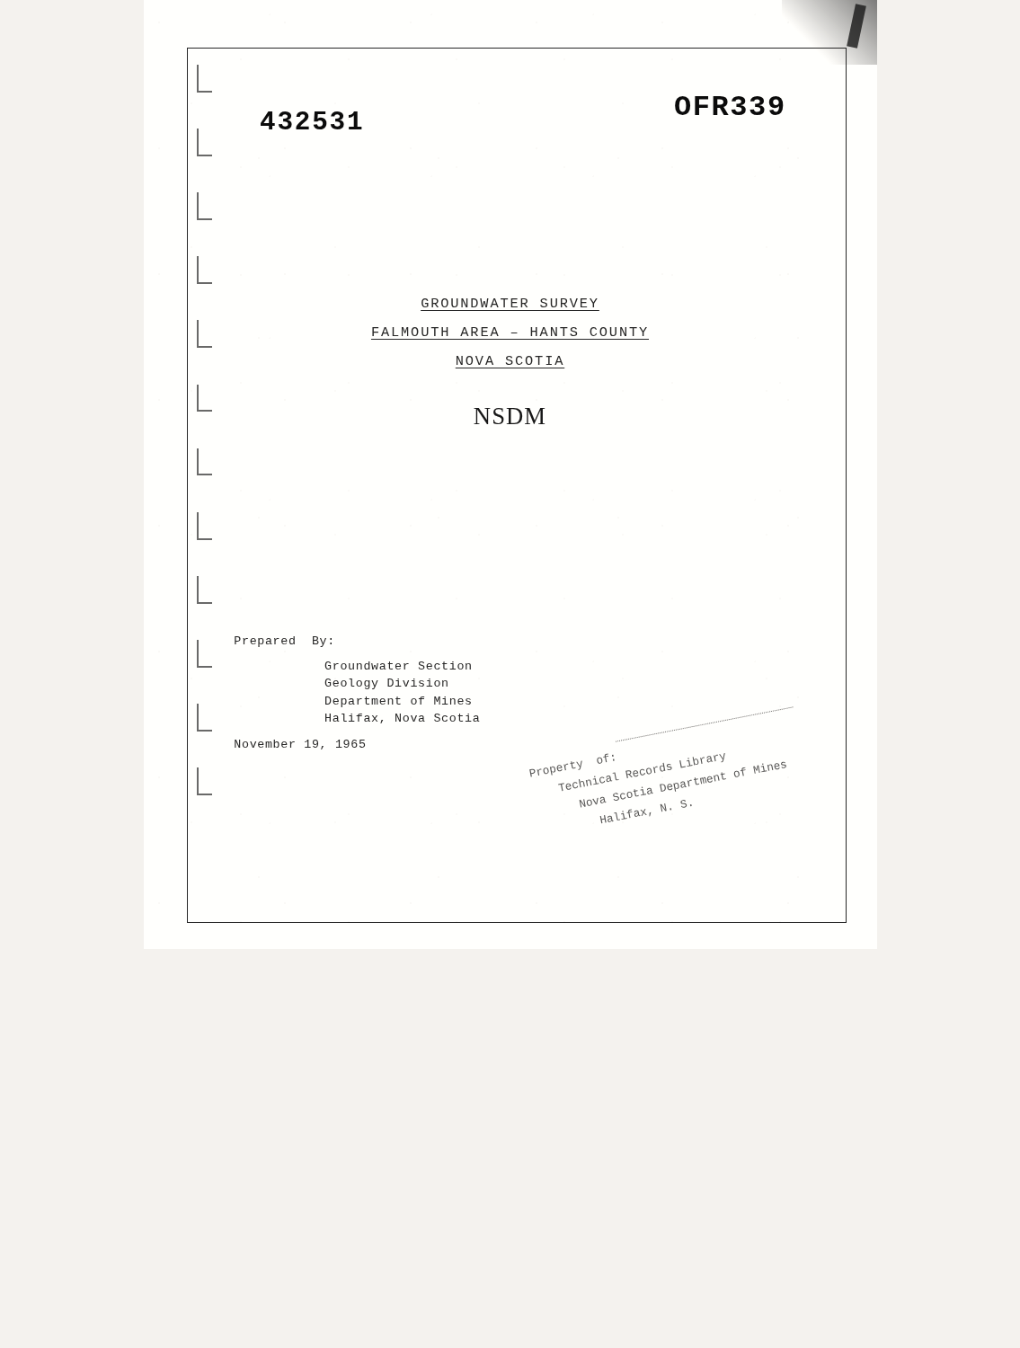OFR339
432531
GROUNDWATER SURVEY
FALMOUTH AREA – HANTS COUNTY
NOVA SCOTIA
NSDM
Prepared By:
Groundwater Section
Geology Division
Department of Mines
Halifax, Nova Scotia
November 19, 1965
Property of:
Technical Records Library
Nova Scotia Department of Mines
Halifax, N. S.